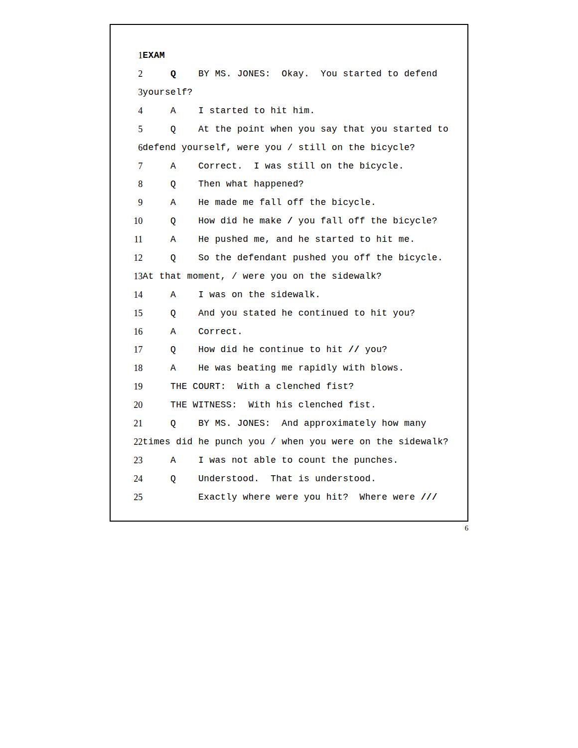| 1 | EXAM |
| 2 | Q BY MS. JONES: Okay. You started to defend |
| 3 | yourself? |
| 4 | A I started to hit him. |
| 5 | Q At the point when you say that you started to |
| 6 | defend yourself, were you / still on the bicycle? |
| 7 | A Correct. I was still on the bicycle. |
| 8 | Q Then what happened? |
| 9 | A He made me fall off the bicycle. |
| 10 | Q How did he make / you fall off the bicycle? |
| 11 | A He pushed me, and he started to hit me. |
| 12 | Q So the defendant pushed you off the bicycle. |
| 13 | At that moment, / were you on the sidewalk? |
| 14 | A I was on the sidewalk. |
| 15 | Q And you stated he continued to hit you? |
| 16 | A Correct. |
| 17 | Q How did he continue to hit // you? |
| 18 | A He was beating me rapidly with blows. |
| 19 | THE COURT: With a clenched fist? |
| 20 | THE WITNESS: With his clenched fist. |
| 21 | Q BY MS. JONES: And approximately how many |
| 22 | times did he punch you / when you were on the sidewalk? |
| 23 | A I was not able to count the punches. |
| 24 | Q Understood. That is understood. |
| 25 | Exactly where were you hit? Where were /// |
6